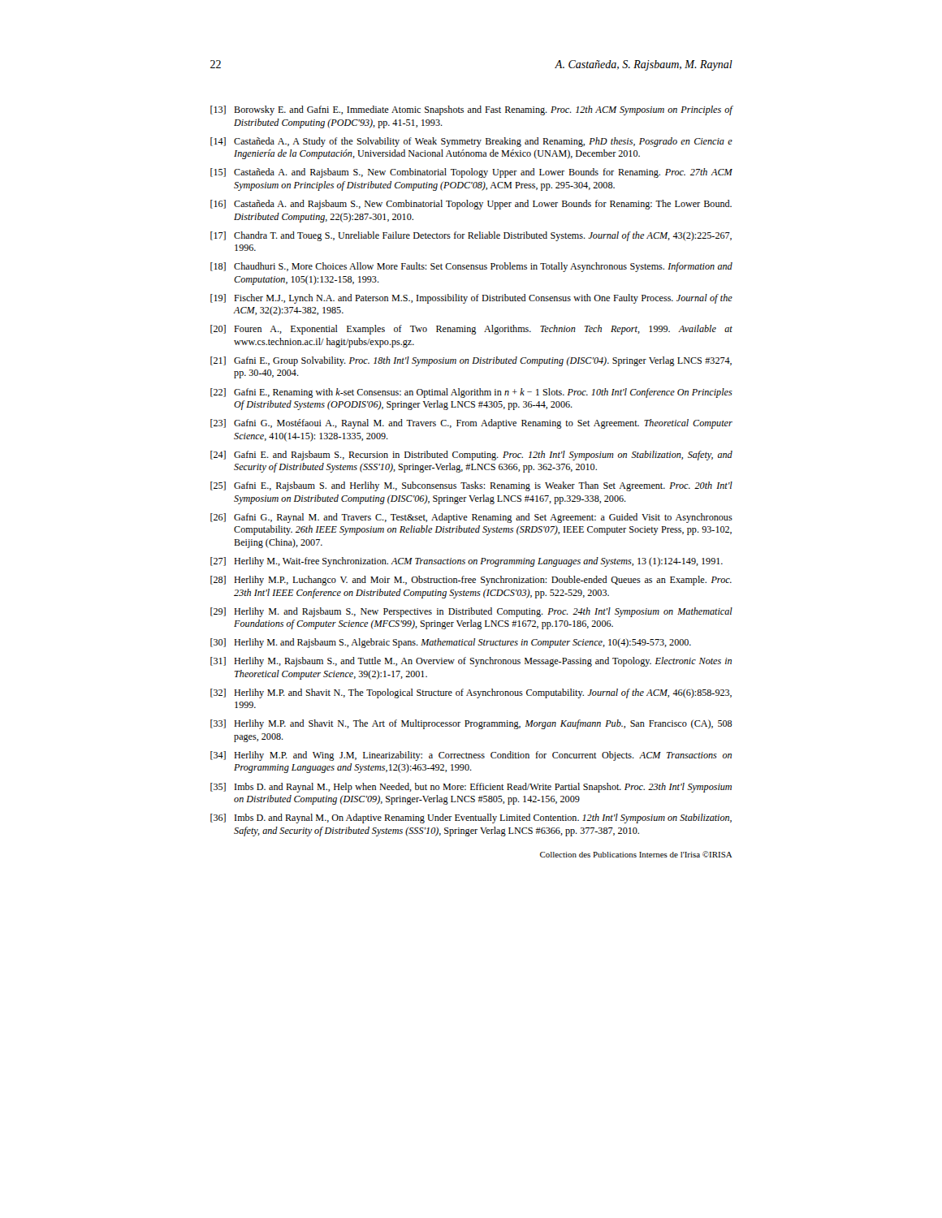22 A. Castañeda, S. Rajsbaum, M. Raynal
[13] Borowsky E. and Gafni E., Immediate Atomic Snapshots and Fast Renaming. Proc. 12th ACM Symposium on Principles of Distributed Computing (PODC'93), pp. 41-51, 1993.
[14] Castañeda A., A Study of the Solvability of Weak Symmetry Breaking and Renaming, PhD thesis, Posgrado en Ciencia e Ingeniería de la Computación, Universidad Nacional Autónoma de México (UNAM), December 2010.
[15] Castañeda A. and Rajsbaum S., New Combinatorial Topology Upper and Lower Bounds for Renaming. Proc. 27th ACM Symposium on Principles of Distributed Computing (PODC'08), ACM Press, pp. 295-304, 2008.
[16] Castañeda A. and Rajsbaum S., New Combinatorial Topology Upper and Lower Bounds for Renaming: The Lower Bound. Distributed Computing, 22(5):287-301, 2010.
[17] Chandra T. and Toueg S., Unreliable Failure Detectors for Reliable Distributed Systems. Journal of the ACM, 43(2):225-267, 1996.
[18] Chaudhuri S., More Choices Allow More Faults: Set Consensus Problems in Totally Asynchronous Systems. Information and Computation, 105(1):132-158, 1993.
[19] Fischer M.J., Lynch N.A. and Paterson M.S., Impossibility of Distributed Consensus with One Faulty Process. Journal of the ACM, 32(2):374-382, 1985.
[20] Fouren A., Exponential Examples of Two Renaming Algorithms. Technion Tech Report, 1999. Available at www.cs.technion.ac.il/ hagit/pubs/expo.ps.gz.
[21] Gafni E., Group Solvability. Proc. 18th Int'l Symposium on Distributed Computing (DISC'04). Springer Verlag LNCS #3274, pp. 30-40, 2004.
[22] Gafni E., Renaming with k-set Consensus: an Optimal Algorithm in n + k − 1 Slots. Proc. 10th Int'l Conference On Principles Of Distributed Systems (OPODIS'06), Springer Verlag LNCS #4305, pp. 36-44, 2006.
[23] Gafni G., Mostéfaoui A., Raynal M. and Travers C., From Adaptive Renaming to Set Agreement. Theoretical Computer Science, 410(14-15): 1328-1335, 2009.
[24] Gafni E. and Rajsbaum S., Recursion in Distributed Computing. Proc. 12th Int'l Symposium on Stabilization, Safety, and Security of Distributed Systems (SSS'10), Springer-Verlag, #LNCS 6366, pp. 362-376, 2010.
[25] Gafni E., Rajsbaum S. and Herlihy M., Subconsensus Tasks: Renaming is Weaker Than Set Agreement. Proc. 20th Int'l Symposium on Distributed Computing (DISC'06), Springer Verlag LNCS #4167, pp.329-338, 2006.
[26] Gafni G., Raynal M. and Travers C., Test&set, Adaptive Renaming and Set Agreement: a Guided Visit to Asynchronous Computability. 26th IEEE Symposium on Reliable Distributed Systems (SRDS'07), IEEE Computer Society Press, pp. 93-102, Beijing (China), 2007.
[27] Herlihy M., Wait-free Synchronization. ACM Transactions on Programming Languages and Systems, 13 (1):124-149, 1991.
[28] Herlihy M.P., Luchangco V. and Moir M., Obstruction-free Synchronization: Double-ended Queues as an Example. Proc. 23th Int'l IEEE Conference on Distributed Computing Systems (ICDCS'03), pp. 522-529, 2003.
[29] Herlihy M. and Rajsbaum S., New Perspectives in Distributed Computing. Proc. 24th Int'l Symposium on Mathematical Foundations of Computer Science (MFCS'99), Springer Verlag LNCS #1672, pp.170-186, 2006.
[30] Herlihy M. and Rajsbaum S., Algebraic Spans. Mathematical Structures in Computer Science, 10(4):549-573, 2000.
[31] Herlihy M., Rajsbaum S., and Tuttle M., An Overview of Synchronous Message-Passing and Topology. Electronic Notes in Theoretical Computer Science, 39(2):1-17, 2001.
[32] Herlihy M.P. and Shavit N., The Topological Structure of Asynchronous Computability. Journal of the ACM, 46(6):858-923, 1999.
[33] Herlihy M.P. and Shavit N., The Art of Multiprocessor Programming, Morgan Kaufmann Pub., San Francisco (CA), 508 pages, 2008.
[34] Herlihy M.P. and Wing J.M, Linearizability: a Correctness Condition for Concurrent Objects. ACM Transactions on Programming Languages and Systems,12(3):463-492, 1990.
[35] Imbs D. and Raynal M., Help when Needed, but no More: Efficient Read/Write Partial Snapshot. Proc. 23th Int'l Symposium on Distributed Computing (DISC'09), Springer-Verlag LNCS #5805, pp. 142-156, 2009
[36] Imbs D. and Raynal M., On Adaptive Renaming Under Eventually Limited Contention. 12th Int'l Symposium on Stabilization, Safety, and Security of Distributed Systems (SSS'10), Springer Verlag LNCS #6366, pp. 377-387, 2010.
Collection des Publications Internes de l'Irisa ©IRISA